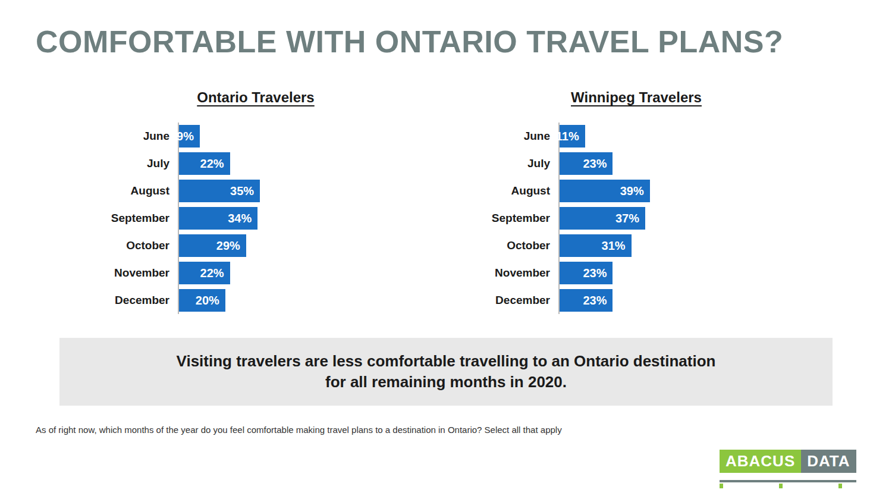COMFORTABLE WITH ONTARIO TRAVEL PLANS?
Ontario Travelers
| June | 9% |
| July | 22% |
| August | 35% |
| September | 34% |
| October | 29% |
| November | 22% |
| December | 20% |
Winnipeg Travelers
| June | 11% |
| July | 23% |
| August | 39% |
| September | 37% |
| October | 31% |
| November | 23% |
| December | 23% |
Visiting travelers are less comfortable travelling to an Ontario destination
for all remaining months in 2020.
As of right now, which months of the year do you feel comfortable making travel plans to a destination in Ontario? Select all that apply
ABACUS
DATA